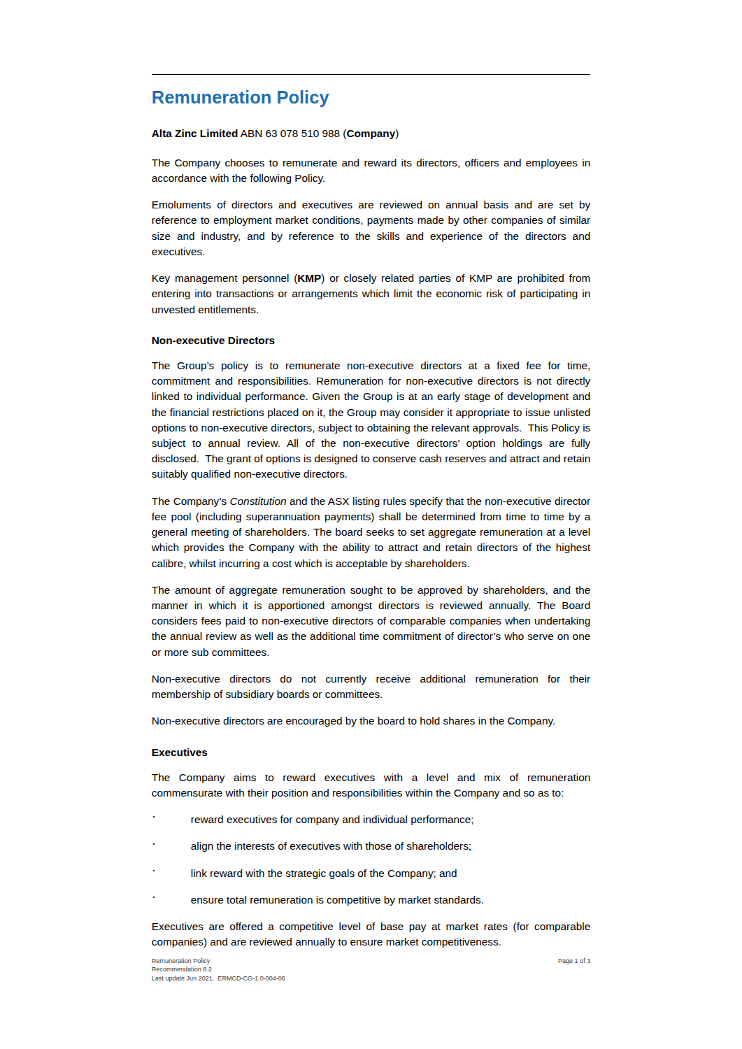Remuneration Policy
Alta Zinc Limited ABN 63 078 510 988 (Company)
The Company chooses to remunerate and reward its directors, officers and employees in accordance with the following Policy.
Emoluments of directors and executives are reviewed on annual basis and are set by reference to employment market conditions, payments made by other companies of similar size and industry, and by reference to the skills and experience of the directors and executives.
Key management personnel (KMP) or closely related parties of KMP are prohibited from entering into transactions or arrangements which limit the economic risk of participating in unvested entitlements.
Non-executive Directors
The Group’s policy is to remunerate non-executive directors at a fixed fee for time, commitment and responsibilities. Remuneration for non-executive directors is not directly linked to individual performance. Given the Group is at an early stage of development and the financial restrictions placed on it, the Group may consider it appropriate to issue unlisted options to non-executive directors, subject to obtaining the relevant approvals. This Policy is subject to annual review. All of the non-executive directors’ option holdings are fully disclosed. The grant of options is designed to conserve cash reserves and attract and retain suitably qualified non-executive directors.
The Company’s Constitution and the ASX listing rules specify that the non-executive director fee pool (including superannuation payments) shall be determined from time to time by a general meeting of shareholders. The board seeks to set aggregate remuneration at a level which provides the Company with the ability to attract and retain directors of the highest calibre, whilst incurring a cost which is acceptable by shareholders.
The amount of aggregate remuneration sought to be approved by shareholders, and the manner in which it is apportioned amongst directors is reviewed annually. The Board considers fees paid to non-executive directors of comparable companies when undertaking the annual review as well as the additional time commitment of director’s who serve on one or more sub committees.
Non-executive directors do not currently receive additional remuneration for their membership of subsidiary boards or committees.
Non-executive directors are encouraged by the board to hold shares in the Company.
Executives
The Company aims to reward executives with a level and mix of remuneration commensurate with their position and responsibilities within the Company and so as to:
reward executives for company and individual performance;
align the interests of executives with those of shareholders;
link reward with the strategic goals of the Company; and
ensure total remuneration is competitive by market standards.
Executives are offered a competitive level of base pay at market rates (for comparable companies) and are reviewed annually to ensure market competitiveness.
Remuneration Policy
Recommendation 8.2
Last update Jun 2021. ERMCD-CG-1.0-004-06
Page 1 of 3